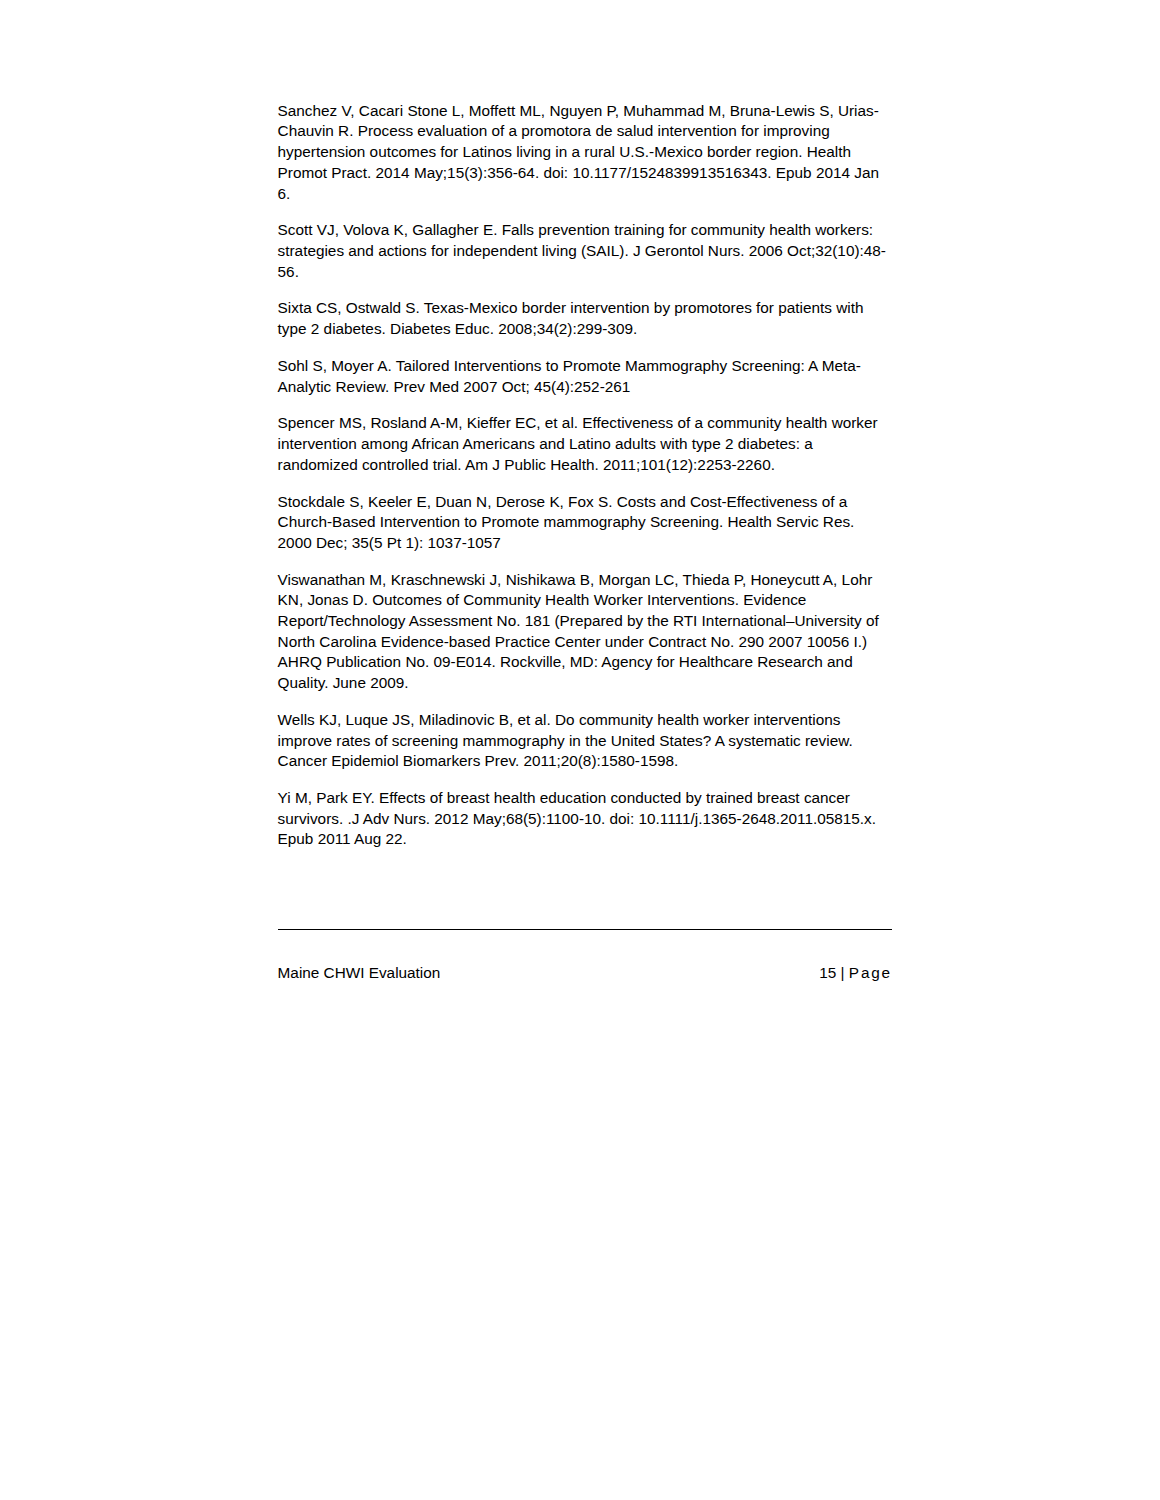Sanchez V, Cacari Stone L, Moffett ML, Nguyen P, Muhammad M, Bruna-Lewis S, Urias-Chauvin R. Process evaluation of a promotora de salud intervention for improving
hypertension outcomes for Latinos living in a rural U.S.-Mexico border region. Health Promot Pract. 2014 May;15(3):356-64. doi: 10.1177/1524839913516343. Epub 2014 Jan 6.
Scott VJ, Volova K, Gallagher E. Falls prevention training for community health workers: strategies and actions for independent living (SAIL). J Gerontol Nurs. 2006 Oct;32(10):48-56.
Sixta CS, Ostwald S. Texas-Mexico border intervention by promotores for patients with type 2 diabetes. Diabetes Educ. 2008;34(2):299-309.
Sohl S, Moyer A. Tailored Interventions to Promote Mammography Screening: A Meta-Analytic Review. Prev Med 2007 Oct; 45(4):252-261
Spencer MS, Rosland A-M, Kieffer EC, et al. Effectiveness of a community health worker intervention among African Americans and Latino adults with type 2 diabetes: a randomized controlled trial. Am J Public Health. 2011;101(12):2253-2260.
Stockdale S, Keeler E, Duan N, Derose K, Fox S. Costs and Cost-Effectiveness of a Church-Based Intervention to Promote mammography Screening. Health Servic Res. 2000 Dec; 35(5 Pt 1): 1037-1057
Viswanathan M, Kraschnewski J, Nishikawa B, Morgan LC, Thieda P, Honeycutt A, Lohr KN, Jonas D. Outcomes of Community Health Worker Interventions. Evidence Report/Technology Assessment No. 181 (Prepared by the RTI International–University of North Carolina Evidence-based Practice Center under Contract No. 290 2007 10056 I.) AHRQ Publication No. 09-E014. Rockville, MD: Agency for Healthcare Research and Quality. June 2009.
Wells KJ, Luque JS, Miladinovic B, et al. Do community health worker interventions improve rates of screening mammography in the United States? A systematic review. Cancer Epidemiol Biomarkers Prev. 2011;20(8):1580-1598.
Yi M, Park EY. Effects of breast health education conducted by trained breast cancer survivors. .J Adv Nurs. 2012 May;68(5):1100-10. doi: 10.1111/j.1365-2648.2011.05815.x. Epub 2011 Aug 22.
Maine CHWI Evaluation
15 | Page